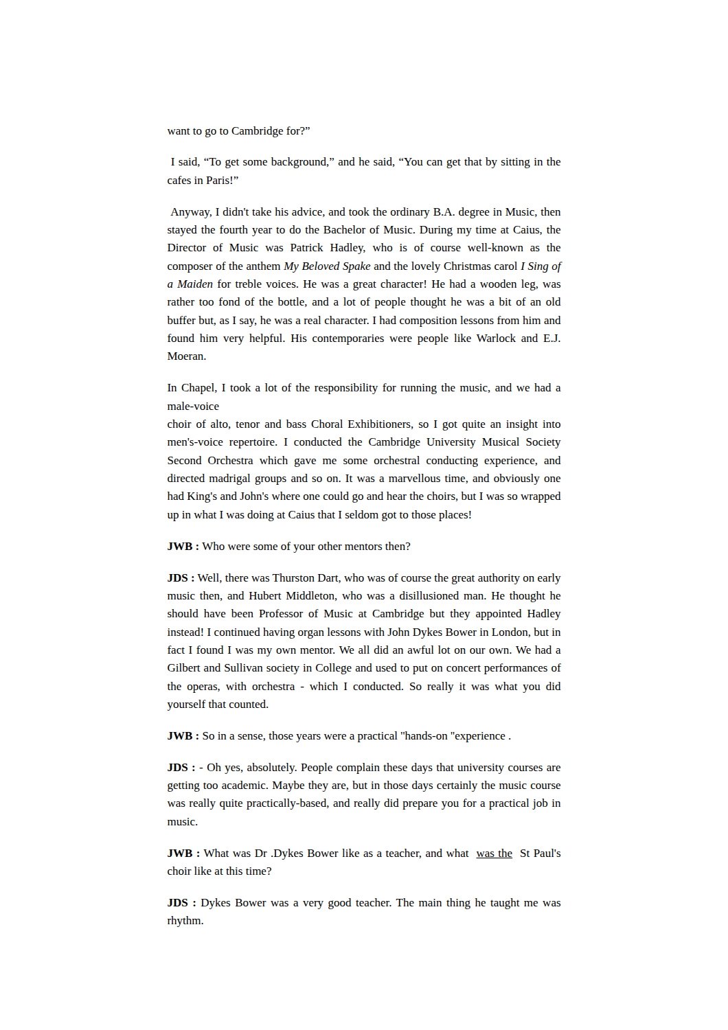want to go to Cambridge for?”
I said, “To get some background,” and he said, “You can get that by sitting in the cafes in Paris!”
Anyway, I didn't take his advice, and took the ordinary B.A. degree in Music, then stayed the fourth year to do the Bachelor of Music. During my time at Caius, the Director of Music was Patrick Hadley, who is of course well-known as the composer of the anthem My Beloved Spake and the lovely Christmas carol I Sing of a Maiden for treble voices. He was a great character! He had a wooden leg, was rather too fond of the bottle, and a lot of people thought he was a bit of an old buffer but, as I say, he was a real character. I had composition lessons from him and found him very helpful. His contemporaries were people like Warlock and E.J. Moeran.
In Chapel, I took a lot of the responsibility for running the music, and we had a male-voice
choir of alto, tenor and bass Choral Exhibitioners, so I got quite an insight into men's-voice repertoire. I conducted the Cambridge University Musical Society Second Orchestra which gave me some orchestral conducting experience, and directed madrigal groups and so on. It was a marvellous time, and obviously one had King's and John's where one could go and hear the choirs, but I was so wrapped up in what I was doing at Caius that I seldom got to those places!
JWB : Who were some of your other mentors then?
JDS : Well, there was Thurston Dart, who was of course the great authority on early music then, and Hubert Middleton, who was a disillusioned man. He thought he should have been Professor of Music at Cambridge but they appointed Hadley instead! I continued having organ lessons with John Dykes Bower in London, but in fact I found I was my own mentor. We all did an awful lot on our own. We had a Gilbert and Sullivan society in College and used to put on concert performances of the operas, with orchestra - which I conducted. So really it was what you did yourself that counted.
JWB : So in a sense, those years were a practical ''hands-on ''experience .
JDS : - Oh yes, absolutely. People complain these days that university courses are getting too academic. Maybe they are, but in those days certainly the music course was really quite practically-based, and really did prepare you for a practical job in music.
JWB : What was Dr .Dykes Bower like as a teacher, and what was the St Paul's choir like at this time?
JDS : Dykes Bower was a very good teacher. The main thing he taught me was rhythm.